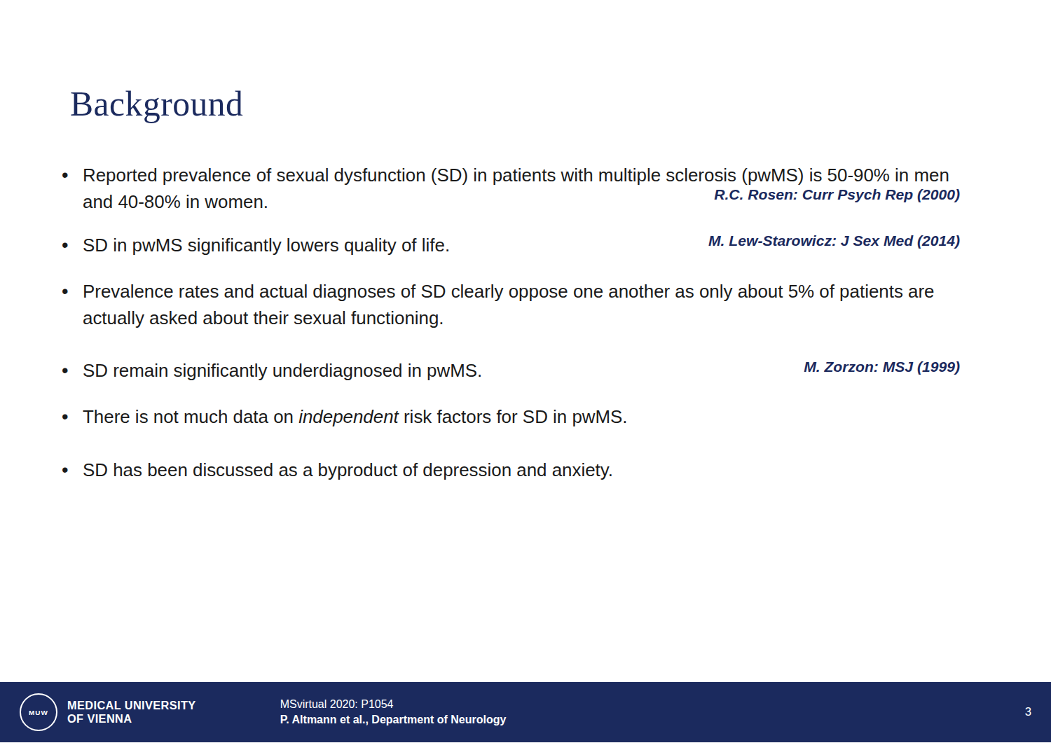Background
Reported prevalence of sexual dysfunction (SD) in patients with multiple sclerosis (pwMS) is 50-90% in men and 40-80% in women. R.C. Rosen: Curr Psych Rep (2000)
SD in pwMS significantly lowers quality of life. M. Lew-Starowicz: J Sex Med (2014)
Prevalence rates and actual diagnoses of SD clearly oppose one another as only about 5% of patients are actually asked about their sexual functioning.
SD remain significantly underdiagnosed in pwMS. M. Zorzon: MSJ (1999)
There is not much data on independent risk factors for SD in pwMS.
SD has been discussed as a byproduct of depression and anxiety.
MUW
MEDICAL UNIVERSITY
OF VIENNA
MSvirtual 2020: P1054
P. Altmann et al., Department of Neurology
3